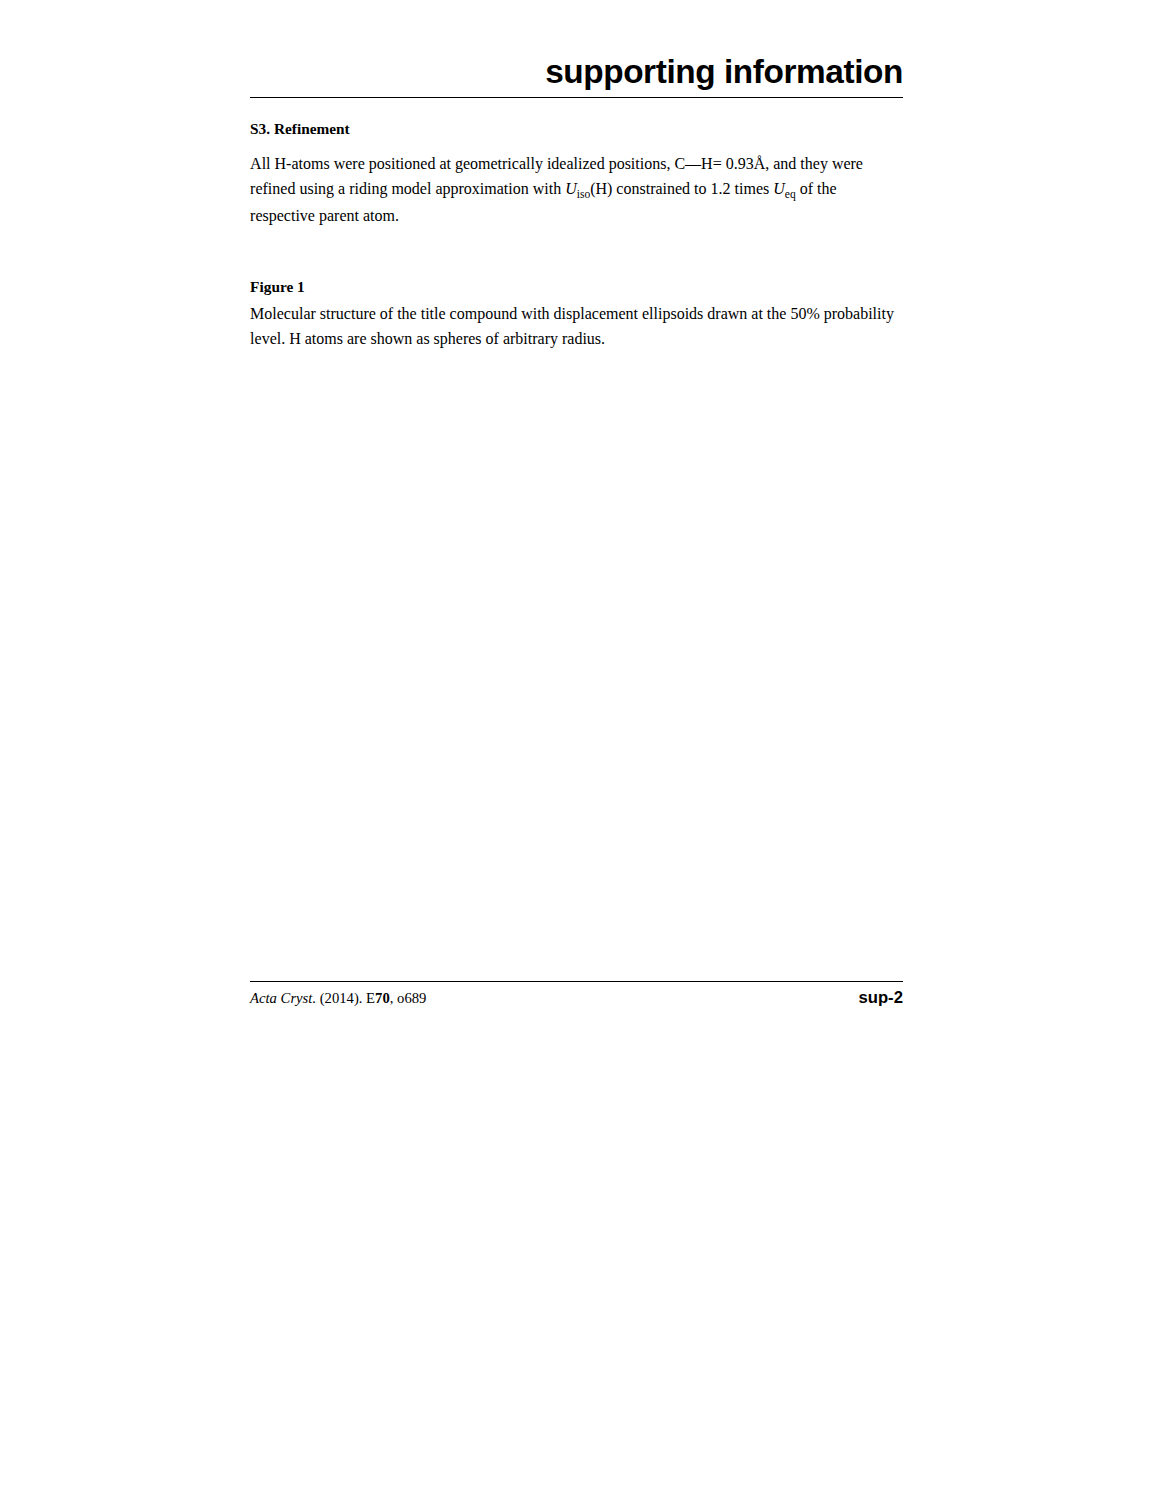supporting information
S3. Refinement
All H-atoms were positioned at geometrically idealized positions, C—H= 0.93Å, and they were refined using a riding model approximation with Uiso(H) constrained to 1.2 times Ueq of the respective parent atom.
Figure 1
Molecular structure of the title compound with displacement ellipsoids drawn at the 50% probability level. H atoms are shown as spheres of arbitrary radius.
Acta Cryst. (2014). E70, o689
sup-2